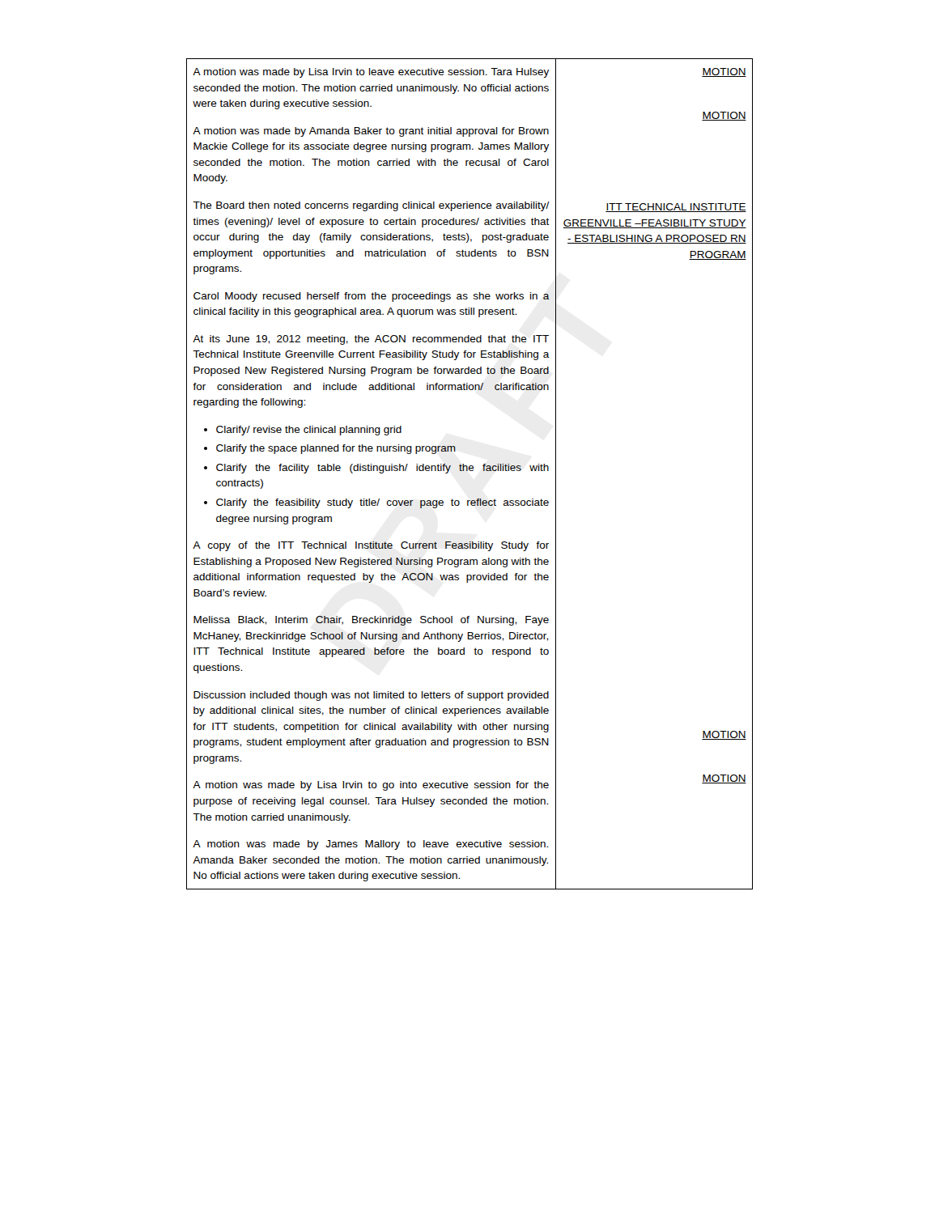DRAFT
| A motion was made by Lisa Irvin to leave executive session. Tara Hulsey seconded the motion. The motion carried unanimously. No official actions were taken during executive session. A motion was made by Amanda Baker to grant initial approval for Brown Mackie College for its associate degree nursing program. James Mallory seconded the motion. The motion carried with the recusal of Carol Moody. The Board then noted concerns regarding clinical experience availability/ times (evening)/ level of exposure to certain procedures/ activities that occur during the day (family considerations, tests), post-graduate employment opportunities and matriculation of students to BSN programs. Carol Moody recused herself from the proceedings as she works in a clinical facility in this geographical area. A quorum was still present. At its June 19, 2012 meeting, the ACON recommended that the ITT Technical Institute Greenville Current Feasibility Study for Establishing a Proposed New Registered Nursing Program be forwarded to the Board for consideration and include additional information/ clarification regarding the following: Clarify/ revise the clinical planning grid Clarify the space planned for the nursing program Clarify the facility table (distinguish/ identify the facilities with contracts) Clarify the feasibility study title/ cover page to reflect associate degree nursing program A copy of the ITT Technical Institute Current Feasibility Study for Establishing a Proposed New Registered Nursing Program along with the additional information requested by the ACON was provided for the Board’s review. Melissa Black, Interim Chair, Breckinridge School of Nursing, Faye McHaney, Breckinridge School of Nursing and Anthony Berrios, Director, ITT Technical Institute appeared before the board to respond to questions. Discussion included though was not limited to letters of support provided by additional clinical sites, the number of clinical experiences available for ITT students, competition for clinical availability with other nursing programs, student employment after graduation and progression to BSN programs. A motion was made by Lisa Irvin to go into executive session for the purpose of receiving legal counsel. Tara Hulsey seconded the motion. The motion carried unanimously. A motion was made by James Mallory to leave executive session. Amanda Baker seconded the motion. The motion carried unanimously. No official actions were taken during executive session. | MOTION MOTION ITT TECHNICAL INSTITUTE GREENVILLE –FEASIBILITY STUDY - ESTABLISHING A PROPOSED RN PROGRAM MOTION MOTION |